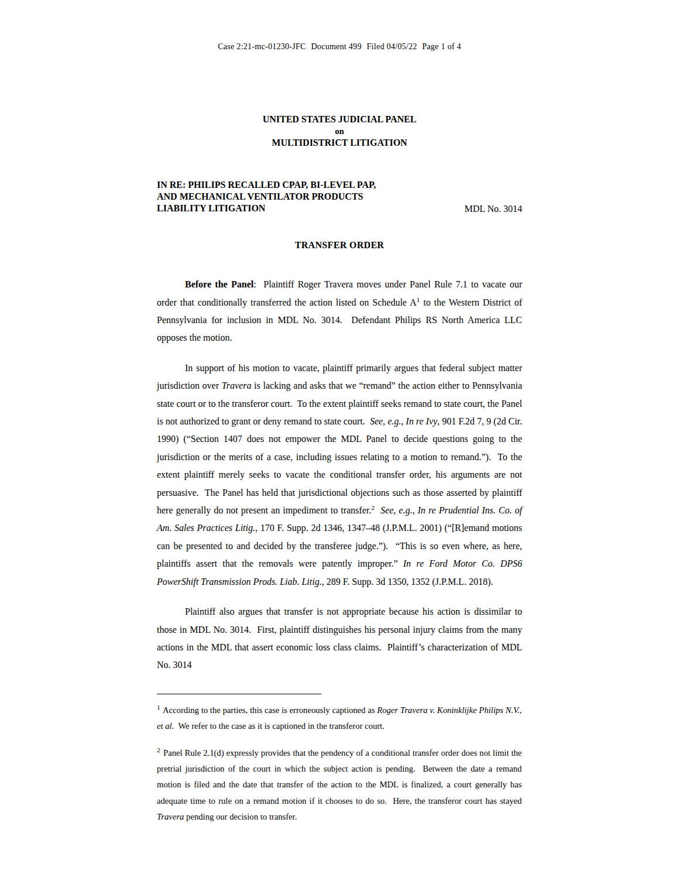Case 2:21-mc-01230-JFC Document 499 Filed 04/05/22 Page 1 of 4
UNITED STATES JUDICIAL PANEL
on
MULTIDISTRICT LITIGATION
IN RE: PHILIPS RECALLED CPAP, BI-LEVEL PAP,
AND MECHANICAL VENTILATOR PRODUCTS
LIABILITY LITIGATION
MDL No. 3014
TRANSFER ORDER
Before the Panel: Plaintiff Roger Travera moves under Panel Rule 7.1 to vacate our order that conditionally transferred the action listed on Schedule A1 to the Western District of Pennsylvania for inclusion in MDL No. 3014. Defendant Philips RS North America LLC opposes the motion.
In support of his motion to vacate, plaintiff primarily argues that federal subject matter jurisdiction over Travera is lacking and asks that we “remand” the action either to Pennsylvania state court or to the transferor court. To the extent plaintiff seeks remand to state court, the Panel is not authorized to grant or deny remand to state court. See, e.g., In re Ivy, 901 F.2d 7, 9 (2d Cir. 1990) (“Section 1407 does not empower the MDL Panel to decide questions going to the jurisdiction or the merits of a case, including issues relating to a motion to remand.”). To the extent plaintiff merely seeks to vacate the conditional transfer order, his arguments are not persuasive. The Panel has held that jurisdictional objections such as those asserted by plaintiff here generally do not present an impediment to transfer.2 See, e.g., In re Prudential Ins. Co. of Am. Sales Practices Litig., 170 F. Supp. 2d 1346, 1347–48 (J.P.M.L. 2001) (“[R]emand motions can be presented to and decided by the transferee judge.”). “This is so even where, as here, plaintiffs assert that the removals were patently improper.” In re Ford Motor Co. DPS6 PowerShift Transmission Prods. Liab. Litig., 289 F. Supp. 3d 1350, 1352 (J.P.M.L. 2018).
Plaintiff also argues that transfer is not appropriate because his action is dissimilar to those in MDL No. 3014. First, plaintiff distinguishes his personal injury claims from the many actions in the MDL that assert economic loss class claims. Plaintiff’s characterization of MDL No. 3014
1 According to the parties, this case is erroneously captioned as Roger Travera v. Koninklijke Philips N.V., et al. We refer to the case as it is captioned in the transferor court.
2 Panel Rule 2.1(d) expressly provides that the pendency of a conditional transfer order does not limit the pretrial jurisdiction of the court in which the subject action is pending. Between the date a remand motion is filed and the date that transfer of the action to the MDL is finalized, a court generally has adequate time to rule on a remand motion if it chooses to do so. Here, the transferor court has stayed Travera pending our decision to transfer.